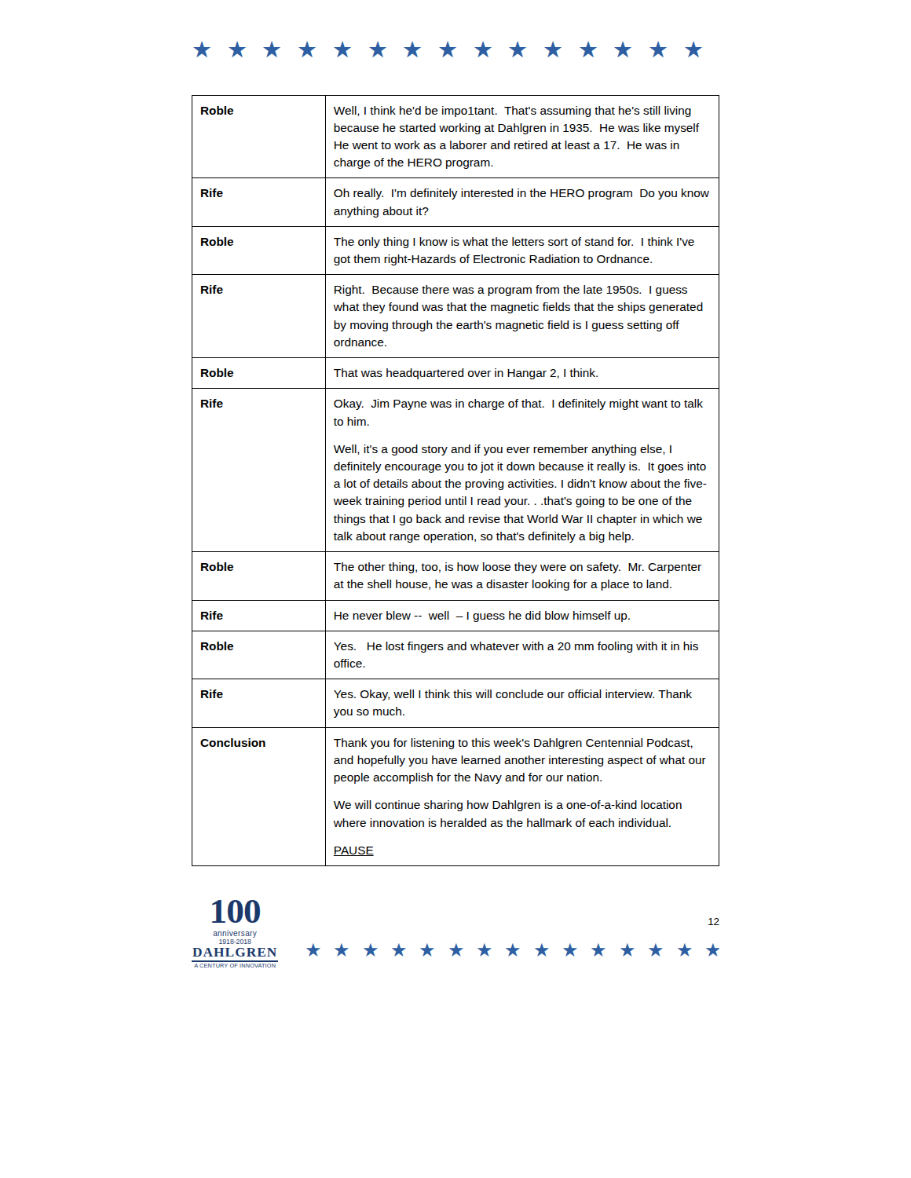★ ★ ★ ★ ★ ★ ★ ★ ★ ★ ★ ★ ★ ★ ★ ★ ★ ★ ★ ★ ★ ★ ★ ★ ★ ★
| Roble | Well, I think he'd be impo1tant. That's assuming that he's still living because he started working at Dahlgren in 1935. He was like myself He went to work as a laborer and retired at least a 17. He was in charge of the HERO program. |
| Rife | Oh really. I'm definitely interested in the HERO program Do you know anything about it? |
| Roble | The only thing I know is what the letters sort of stand for. I think I've got them right-Hazards of Electronic Radiation to Ordnance. |
| Rife | Right. Because there was a program from the late 1950s. I guess what they found was that the magnetic fields that the ships generated by moving through the earth's magnetic field is I guess setting off ordnance. |
| Roble | That was headquartered over in Hangar 2, I think. |
| Rife | Okay. Jim Payne was in charge of that. I definitely might want to talk to him. Well, it's a good story and if you ever remember anything else, I definitely encourage you to jot it down because it really is. It goes into a lot of details about the proving activities. I didn't know about the five-week training period until I read your. . .that's going to be one of the things that I go back and revise that World War II chapter in which we talk about range operation, so that's definitely a big help. |
| Roble | The other thing, too, is how loose they were on safety. Mr. Carpenter at the shell house, he was a disaster looking for a place to land. |
| Rife | He never blew -- well – I guess he did blow himself up. |
| Roble | Yes. He lost fingers and whatever with a 20 mm fooling with it in his office. |
| Rife | Yes. Okay, well I think this will conclude our official interview. Thank you so much. |
| Conclusion | Thank you for listening to this week's Dahlgren Centennial Podcast, and hopefully you have learned another interesting aspect of what our people accomplish for the Navy and for our nation. We will continue sharing how Dahlgren is a one-of-a-kind location where innovation is heralded as the hallmark of each individual. PAUSE |
12
100 anniversary 1918-2018 DAHLGREN A CENTURY OF INNOVATION
★ ★ ★ ★ ★ ★ ★ ★ ★ ★ ★ ★ ★ ★ ★ ★ ★ ★ ★ ★ ★